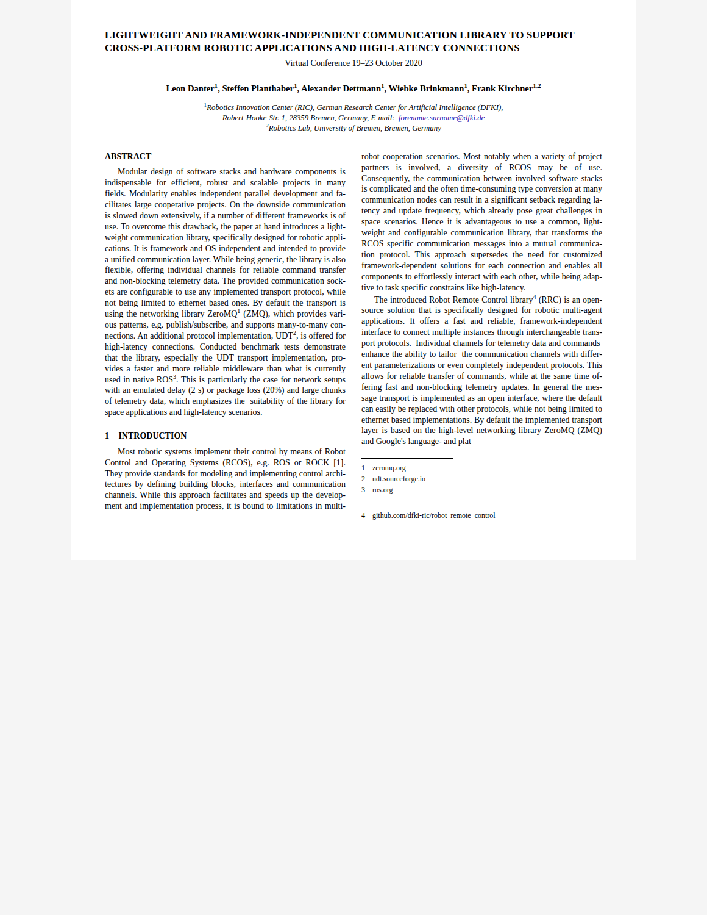Lightweight and Framework-Independent Communication Li­brary to Support Cross-Platform Robotic Applications and High-Latency Connections
Virtual Conference 19–23 October 2020
Leon Danter1, Steffen Planthaber1, Alexander Dettmann1, Wiebke Brinkmann1, Frank Kirchner1,2
1Robotics Innovation Center (RIC), German Research Center for Artificial Intelligence (DFKI),
Robert-Hooke-Str. 1, 28359 Bremen, Germany, E-mail: forename.surname@dfki.de
2Robotics Lab, University of Bremen, Bremen, Germany
Abstract
Modular design of software stacks and hardware components is indispensable for efficient, robust and scalable projects in many fields. Modularity enables independent parallel development and facilitates large cooperative projects. On the downside commu­nication is slowed down extensively, if a number of different frameworks is of use. To overcome this drawback, the paper at hand introduces a lightweight communication library, specifically designed for ro­botic applications. It is framework and OS indepen­dent and intended to provide a unified communica­tion layer. While being generic, the library is also flexible, offering individual channels for reliable command transfer and non-blocking telemetry data. The provided communication sockets are config­urable to use any implemented transport protocol, while not being limited to ethernet based ones. By default the transport is using the networking library ZeroMQ1 (ZMQ), which provides various patterns, e.g. publish/subscribe, and supports many-to-many connections. An additional protocol implementation, UDT2, is offered for high-latency connections. Con­ducted benchmark tests demonstrate that the library, especially the UDT transport implementation, pro­vides a faster and more reliable middleware than what is currently used in native ROS3. This is particu­larly the case for network setups with an emulated delay (2 s) or package loss (20%) and large chunks of telemetry data, which emphasizes the suitability of the library for space applications and high-latency scenarios.
1 Introduction
Most robotic systems implement their control by means of Robot Control and Operating Systems (RCOS), e.g. ROS or ROCK [1]. They provide stan­dards for modeling and implementing control archi­tectures by defining building blocks, interfaces and communication channels. While this approach facili­tates and speeds up the development and implementa­tion process, it is bound to limitations in multi-robot cooperation scenarios. Most notably when a variety of project partners is involved, a diversity of RCOS may be of use. Consequently, the communication be­tween involved software stacks is complicated and the often time-consuming type conversion at many communication nodes can result in a significant set­back regarding latency and update frequency, which already pose great challenges in space scenarios. Hence it is advantageous to use a common, light­weight and configurable communication library, that transforms the RCOS specific communication mes­sages into a mutual communication protocol. This ap­proach supersedes the need for customized frame­work-dependent solutions for each connection and enables all components to effortlessly interact with each other, while being adaptive to task specific con­strains like high-latency.
The introduced Robot Remote Control library4 (RRC) is an open-source solution that is specifically designed for robotic multi-agent applications. It of­fers a fast and reliable, framework-independent inter­face to connect multiple instances through inter­changeable transport protocols. Individual channels for telemetry data and commands enhance the ability to tailor the communication channels with different parameterizations or even completely independent protocols. This allows for reliable transfer of com­mands, while at the same time offering fast and non-blocking telemetry updates. In general the message transport is implemented as an open interface, where the default can easily be replaced with other proto­cols, while not being limited to ethernet based imple­mentations. By default the implemented transport layer is based on the high-level networking library ZeroMQ (ZMQ) and Google's language- and plat­
1zeromq.org
2udt.sourceforge.io
3ros.org
4github.com/dfki-ric/robot_remote_control